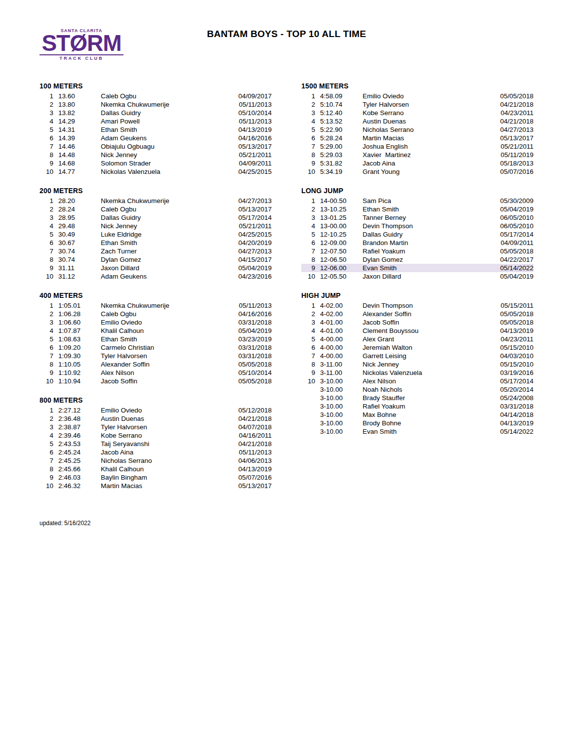SANTA CLARITA
STØRM
TRACK CLUB
BANTAM BOYS - TOP 10 ALL TIME
100 METERS
| 1 | 13.60 | Caleb Ogbu | 04/09/2017 |
| 2 | 13.80 | Nkemka Chukwumerije | 05/11/2013 |
| 3 | 13.82 | Dallas Guidry | 05/10/2014 |
| 4 | 14.29 | Amari Powell | 05/11/2013 |
| 5 | 14.31 | Ethan Smith | 04/13/2019 |
| 6 | 14.39 | Adam Geukens | 04/16/2016 |
| 7 | 14.46 | Obiajulu Ogbuagu | 05/13/2017 |
| 8 | 14.48 | Nick Jenney | 05/21/2011 |
| 9 | 14.68 | Solomon Strader | 04/09/2011 |
| 10 | 14.77 | Nickolas Valenzuela | 04/25/2015 |
200 METERS
| 1 | 28.20 | Nkemka Chukwumerije | 04/27/2013 |
| 2 | 28.24 | Caleb Ogbu | 05/13/2017 |
| 3 | 28.95 | Dallas Guidry | 05/17/2014 |
| 4 | 29.48 | Nick Jenney | 05/21/2011 |
| 5 | 30.49 | Luke Eldridge | 04/25/2015 |
| 6 | 30.67 | Ethan Smith | 04/20/2019 |
| 7 | 30.74 | Zach Turner | 04/27/2013 |
| 8 | 30.74 | Dylan Gomez | 04/15/2017 |
| 9 | 31.11 | Jaxon Dillard | 05/04/2019 |
| 10 | 31.12 | Adam Geukens | 04/23/2016 |
400 METERS
| 1 | 1:05.01 | Nkemka Chukwumerije | 05/11/2013 |
| 2 | 1:06.28 | Caleb Ogbu | 04/16/2016 |
| 3 | 1:06.60 | Emilio Oviedo | 03/31/2018 |
| 4 | 1:07.87 | Khalil Calhoun | 05/04/2019 |
| 5 | 1:08.63 | Ethan Smith | 03/23/2019 |
| 6 | 1:09.20 | Carmelo Christian | 03/31/2018 |
| 7 | 1:09.30 | Tyler Halvorsen | 03/31/2018 |
| 8 | 1:10.05 | Alexander Soffin | 05/05/2018 |
| 9 | 1:10.92 | Alex Nilson | 05/10/2014 |
| 10 | 1:10.94 | Jacob Soffin | 05/05/2018 |
800 METERS
| 1 | 2:27.12 | Emilio Oviedo | 05/12/2018 |
| 2 | 2:36.48 | Austin Duenas | 04/21/2018 |
| 3 | 2:38.87 | Tyler Halvorsen | 04/07/2018 |
| 4 | 2:39.46 | Kobe Serrano | 04/16/2011 |
| 5 | 2:43.53 | Taij Seryavanshi | 04/21/2018 |
| 6 | 2:45.24 | Jacob Aina | 05/11/2013 |
| 7 | 2:45.25 | Nicholas Serrano | 04/06/2013 |
| 8 | 2:45.66 | Khalil Calhoun | 04/13/2019 |
| 9 | 2:46.03 | Baylin Bingham | 05/07/2016 |
| 10 | 2:46.32 | Martin Macias | 05/13/2017 |
1500 METERS
| 1 | 4:58.09 | Emilio Oviedo | 05/05/2018 |
| 2 | 5:10.74 | Tyler Halvorsen | 04/21/2018 |
| 3 | 5:12.40 | Kobe Serrano | 04/23/2011 |
| 4 | 5:13.52 | Austin Duenas | 04/21/2018 |
| 5 | 5:22.90 | Nicholas Serrano | 04/27/2013 |
| 6 | 5:28.24 | Martin Macias | 05/13/2017 |
| 7 | 5:29.00 | Joshua English | 05/21/2011 |
| 8 | 5:29.03 | Xavier Martinez | 05/11/2019 |
| 9 | 5:31.82 | Jacob Aina | 05/18/2013 |
| 10 | 5:34.19 | Grant Young | 05/07/2016 |
LONG JUMP
| 1 | 14-00.50 | Sam Pica | 05/30/2009 |
| 2 | 13-10.25 | Ethan Smith | 05/04/2019 |
| 3 | 13-01.25 | Tanner Berney | 06/05/2010 |
| 4 | 13-00.00 | Devin Thompson | 06/05/2010 |
| 5 | 12-10.25 | Dallas Guidry | 05/17/2014 |
| 6 | 12-09.00 | Brandon Martin | 04/09/2011 |
| 7 | 12-07.50 | Rafiel Yoakum | 05/05/2018 |
| 8 | 12-06.50 | Dylan Gomez | 04/22/2017 |
| 9 | 12-06.00 | Evan Smith | 05/14/2022 |
| 10 | 12-05.50 | Jaxon Dillard | 05/04/2019 |
HIGH JUMP
| 1 | 4-02.00 | Devin Thompson | 05/15/2011 |
| 2 | 4-02.00 | Alexander Soffin | 05/05/2018 |
| 3 | 4-01.00 | Jacob Soffin | 05/05/2018 |
| 4 | 4-01.00 | Clement Bouyssou | 04/13/2019 |
| 5 | 4-00.00 | Alex Grant | 04/23/2011 |
| 6 | 4-00.00 | Jeremiah Walton | 05/15/2010 |
| 7 | 4-00.00 | Garrett Leising | 04/03/2010 |
| 8 | 3-11.00 | Nick Jenney | 05/15/2010 |
| 9 | 3-11.00 | Nickolas Valenzuela | 03/19/2016 |
| 10 | 3-10.00 | Alex Nilson | 05/17/2014 |
| | 3-10.00 | Noah Nichols | 05/20/2014 |
| | 3-10.00 | Brady Stauffer | 05/24/2008 |
| | 3-10.00 | Rafiel Yoakum | 03/31/2018 |
| | 3-10.00 | Max Bohne | 04/14/2018 |
| | 3-10.00 | Brody Bohne | 04/13/2019 |
| | 3-10.00 | Evan Smith | 05/14/2022 |
updated: 5/16/2022